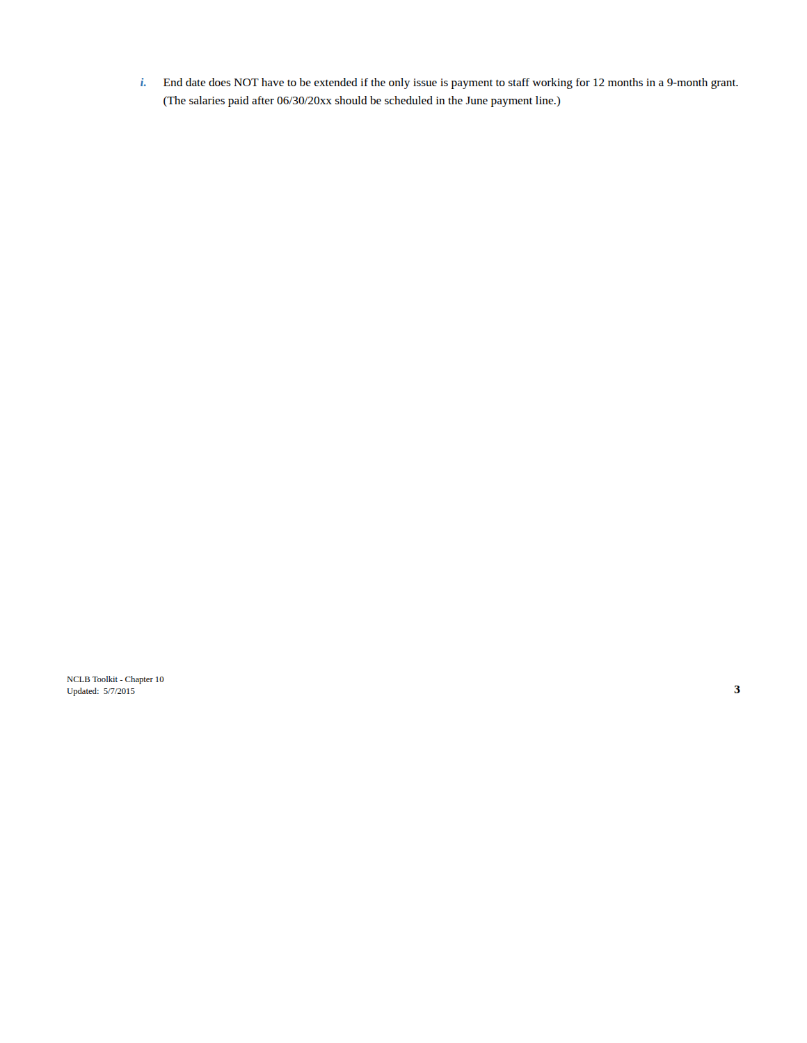i.
End date does NOT have to be extended if the only issue is payment to staff working for 12 months in a 9-month grant. (The salaries paid after 06/30/20xx should be scheduled in the June payment line.)
NCLB Toolkit - Chapter 10
Updated: 5/7/2015
3